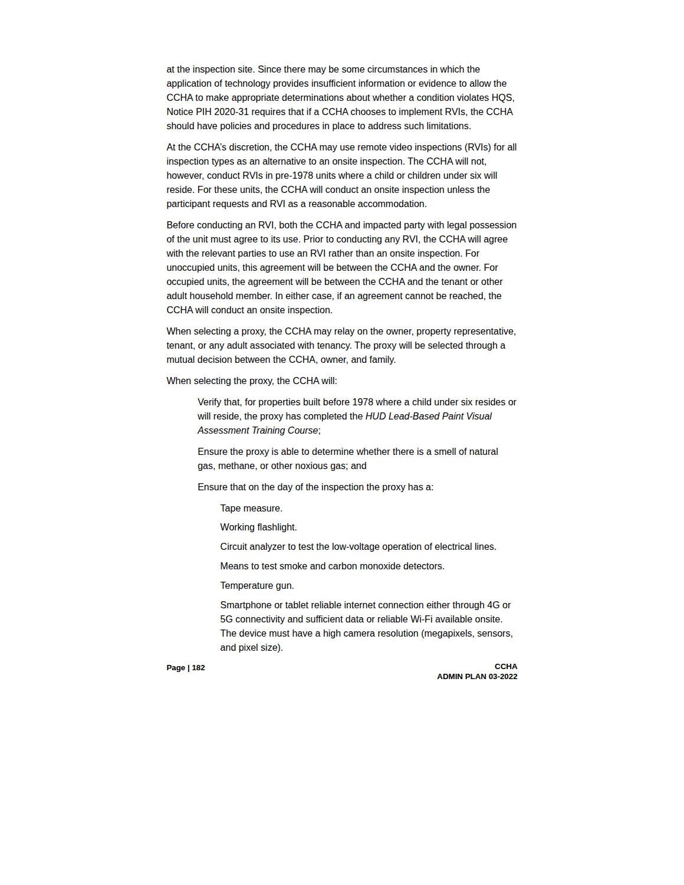at the inspection site. Since there may be some circumstances in which the application of technology provides insufficient information or evidence to allow the CCHA to make appropriate determinations about whether a condition violates HQS, Notice PIH 2020-31 requires that if a CCHA chooses to implement RVIs, the CCHA should have policies and procedures in place to address such limitations.
At the CCHA’s discretion, the CCHA may use remote video inspections (RVIs) for all inspection types as an alternative to an onsite inspection. The CCHA will not, however, conduct RVIs in pre-1978 units where a child or children under six will reside. For these units, the CCHA will conduct an onsite inspection unless the participant requests and RVI as a reasonable accommodation.
Before conducting an RVI, both the CCHA and impacted party with legal possession of the unit must agree to its use. Prior to conducting any RVI, the CCHA will agree with the relevant parties to use an RVI rather than an onsite inspection. For unoccupied units, this agreement will be between the CCHA and the owner. For occupied units, the agreement will be between the CCHA and the tenant or other adult household member. In either case, if an agreement cannot be reached, the CCHA will conduct an onsite inspection.
When selecting a proxy, the CCHA may relay on the owner, property representative, tenant, or any adult associated with tenancy. The proxy will be selected through a mutual decision between the CCHA, owner, and family.
When selecting the proxy, the CCHA will:
Verify that, for properties built before 1978 where a child under six resides or will reside, the proxy has completed the HUD Lead-Based Paint Visual Assessment Training Course;
Ensure the proxy is able to determine whether there is a smell of natural gas, methane, or other noxious gas; and
Ensure that on the day of the inspection the proxy has a:
Tape measure.
Working flashlight.
Circuit analyzer to test the low-voltage operation of electrical lines.
Means to test smoke and carbon monoxide detectors.
Temperature gun.
Smartphone or tablet reliable internet connection either through 4G or 5G connectivity and sufficient data or reliable Wi-Fi available onsite. The device must have a high camera resolution (megapixels, sensors, and pixel size).
Page | 182 CCHA
ADMIN PLAN 03-2022